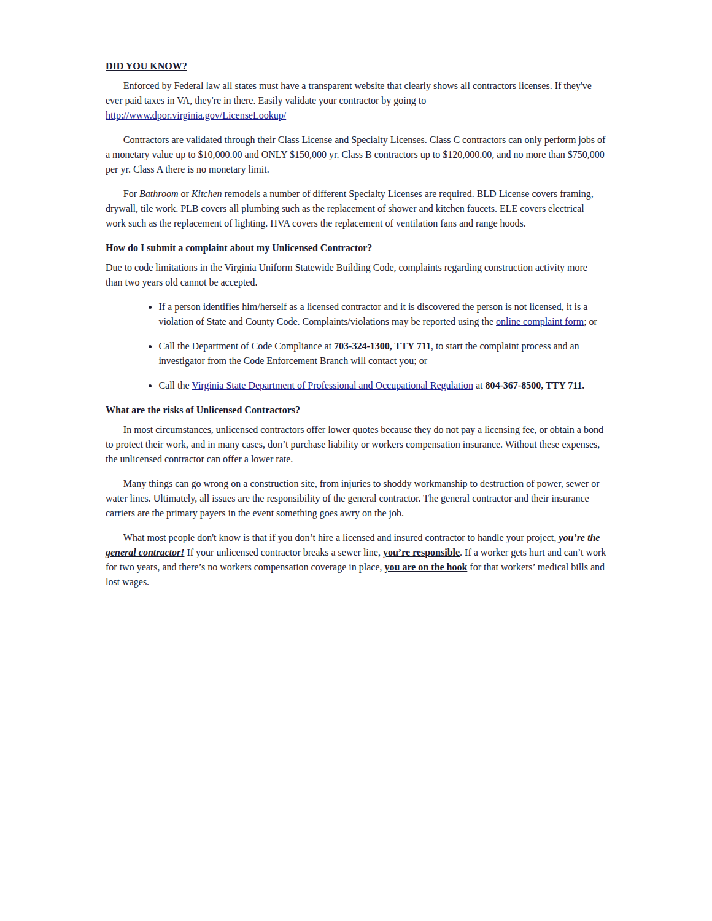DID YOU KNOW?
Enforced by Federal law all states must have a transparent website that clearly shows all contractors licenses. If they've ever paid taxes in VA, they're in there. Easily validate your contractor by going to http://www.dpor.virginia.gov/LicenseLookup/
Contractors are validated through their Class License and Specialty Licenses. Class C contractors can only perform jobs of a monetary value up to $10,000.00 and ONLY $150,000 yr. Class B contractors up to $120,000.00, and no more than $750,000 per yr. Class A there is no monetary limit.
For Bathroom or Kitchen remodels a number of different Specialty Licenses are required. BLD License covers framing, drywall, tile work. PLB covers all plumbing such as the replacement of shower and kitchen faucets. ELE covers electrical work such as the replacement of lighting. HVA covers the replacement of ventilation fans and range hoods.
How do I submit a complaint about my Unlicensed Contractor?
Due to code limitations in the Virginia Uniform Statewide Building Code, complaints regarding construction activity more than two years old cannot be accepted.
If a person identifies him/herself as a licensed contractor and it is discovered the person is not licensed, it is a violation of State and County Code. Complaints/violations may be reported using the online complaint form; or
Call the Department of Code Compliance at 703-324-1300, TTY 711, to start the complaint process and an investigator from the Code Enforcement Branch will contact you; or
Call the Virginia State Department of Professional and Occupational Regulation at 804-367-8500, TTY 711.
What are the risks of Unlicensed Contractors?
In most circumstances, unlicensed contractors offer lower quotes because they do not pay a licensing fee, or obtain a bond to protect their work, and in many cases, don’t purchase liability or workers compensation insurance. Without these expenses, the unlicensed contractor can offer a lower rate.
Many things can go wrong on a construction site, from injuries to shoddy workmanship to destruction of power, sewer or water lines. Ultimately, all issues are the responsibility of the general contractor. The general contractor and their insurance carriers are the primary payers in the event something goes awry on the job.
What most people don't know is that if you don’t hire a licensed and insured contractor to handle your project, you’re the general contractor! If your unlicensed contractor breaks a sewer line, you’re responsible. If a worker gets hurt and can’t work for two years, and there’s no workers compensation coverage in place, you are on the hook for that workers’ medical bills and lost wages.